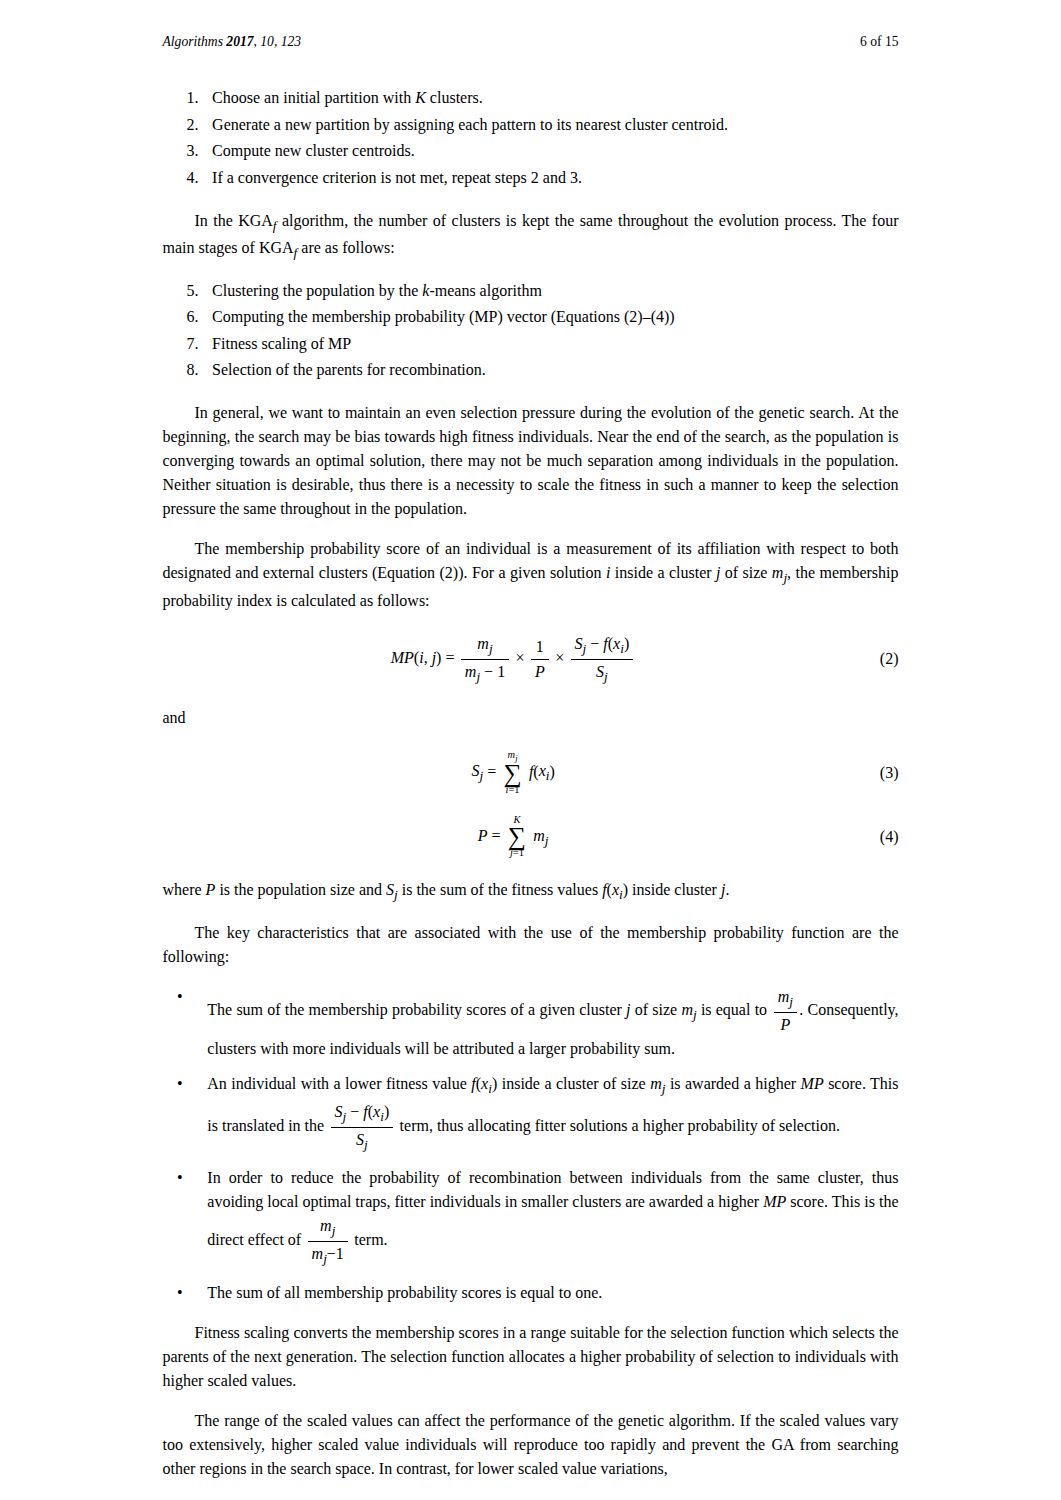Algorithms 2017, 10, 123 6 of 15
Choose an initial partition with K clusters.
Generate a new partition by assigning each pattern to its nearest cluster centroid.
Compute new cluster centroids.
If a convergence criterion is not met, repeat steps 2 and 3.
In the KGAf algorithm, the number of clusters is kept the same throughout the evolution process. The four main stages of KGAf are as follows:
Clustering the population by the k-means algorithm
Computing the membership probability (MP) vector (Equations (2)–(4))
Fitness scaling of MP
Selection of the parents for recombination.
In general, we want to maintain an even selection pressure during the evolution of the genetic search. At the beginning, the search may be bias towards high fitness individuals. Near the end of the search, as the population is converging towards an optimal solution, there may not be much separation among individuals in the population. Neither situation is desirable, thus there is a necessity to scale the fitness in such a manner to keep the selection pressure the same throughout in the population.
The membership probability score of an individual is a measurement of its affiliation with respect to both designated and external clusters (Equation (2)). For a given solution i inside a cluster j of size mj, the membership probability index is calculated as follows:
MP(i, j) = mj mj − 1 × 1 P × Sj − f(xi) Sj
(2)
and
Sj = mj ∑ i=1 f(xi)
(3)
P = K ∑ j=1 mj
(4)
where P is the population size and Sj is the sum of the fitness values f(xi) inside cluster j.
The key characteristics that are associated with the use of the membership probability function are the following:
The sum of the membership probability scores of a given cluster j of size mj is equal to mj P. Consequently, clusters with more individuals will be attributed a larger probability sum.
An individual with a lower fitness value f(xi) inside a cluster of size mj is awarded a higher MP score. This is translated in the Sj − f(xi) Sj term, thus allocating fitter solutions a higher probability of selection.
In order to reduce the probability of recombination between individuals from the same cluster, thus avoiding local optimal traps, fitter individuals in smaller clusters are awarded a higher MP score. This is the direct effect of mj mj−1 term.
The sum of all membership probability scores is equal to one.
Fitness scaling converts the membership scores in a range suitable for the selection function which selects the parents of the next generation. The selection function allocates a higher probability of selection to individuals with higher scaled values.
The range of the scaled values can affect the performance of the genetic algorithm. If the scaled values vary too extensively, higher scaled value individuals will reproduce too rapidly and prevent the GA from searching other regions in the search space. In contrast, for lower scaled value variations,